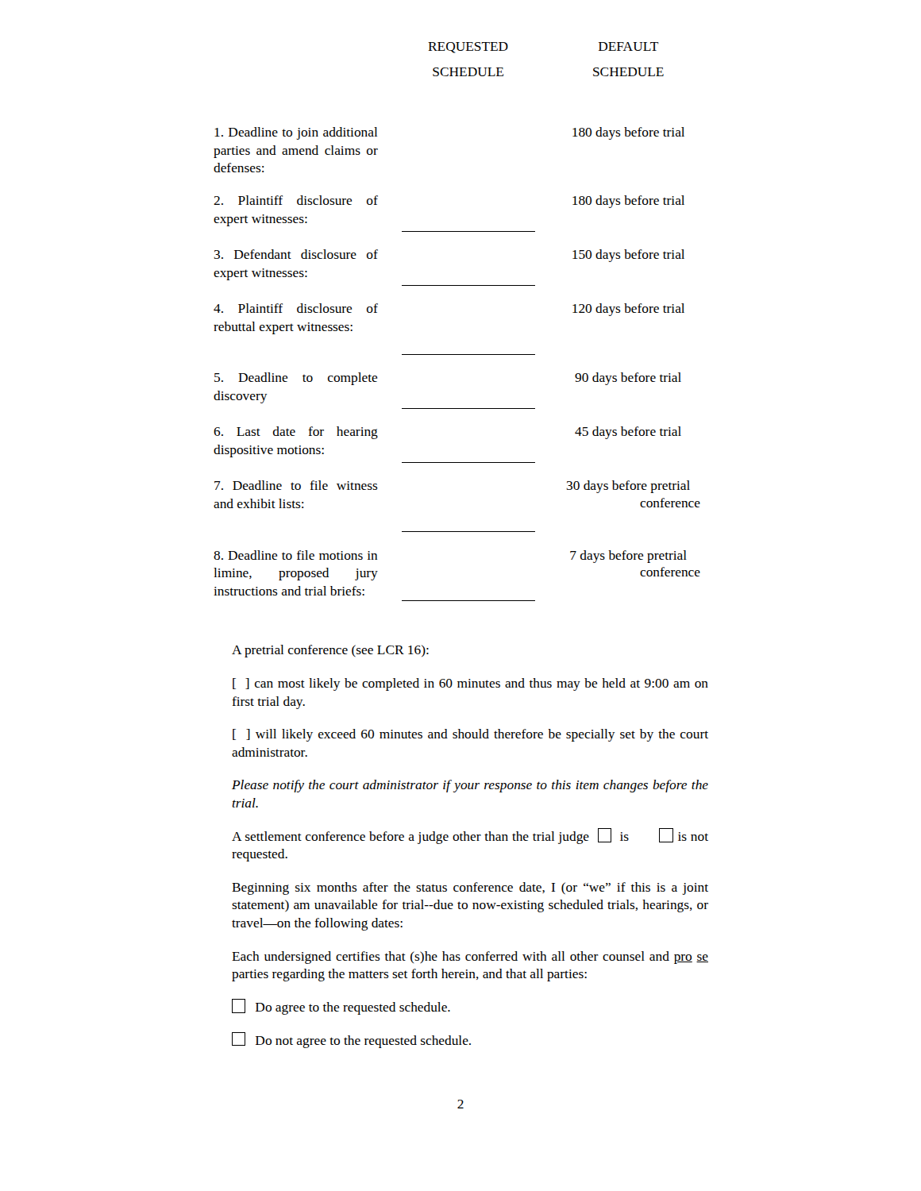REQUESTED
DEFAULT
SCHEDULE
SCHEDULE
| 1. Deadline to join additional parties and amend claims or defenses: | | 180 days before trial |
| 2. Plaintiff disclosure of expert witnesses: | | 180 days before trial |
| 3. Defendant disclosure of expert witnesses: | | 150 days before trial |
| 4. Plaintiff disclosure of rebuttal expert witnesses: | | 120 days before trial |
| 5. Deadline to complete discovery | | 90 days before trial |
| 6. Last date for hearing dispositive motions: | | 45 days before trial |
| 7. Deadline to file witness and exhibit lists: | | 30 days before pretrial conference |
| 8. Deadline to file motions in limine, proposed jury instructions and trial briefs: | | 7 days before pretrial conference |
A pretrial conference (see LCR 16):
[ ] can most likely be completed in 60 minutes and thus may be held at 9:00 am on first trial day.
[ ] will likely exceed 60 minutes and should therefore be specially set by the court administrator.
Please notify the court administrator if your response to this item changes before the trial.
A settlement conference before a judge other than the trial judge is is not requested.
Beginning six months after the status conference date, I (or “we” if this is a joint statement) am unavailable for trial--due to now-existing scheduled trials, hearings, or travel—on the following dates:
Each undersigned certifies that (s)he has conferred with all other counsel and pro se parties regarding the matters set forth herein, and that all parties:
Do agree to the requested schedule.
Do not agree to the requested schedule.
2